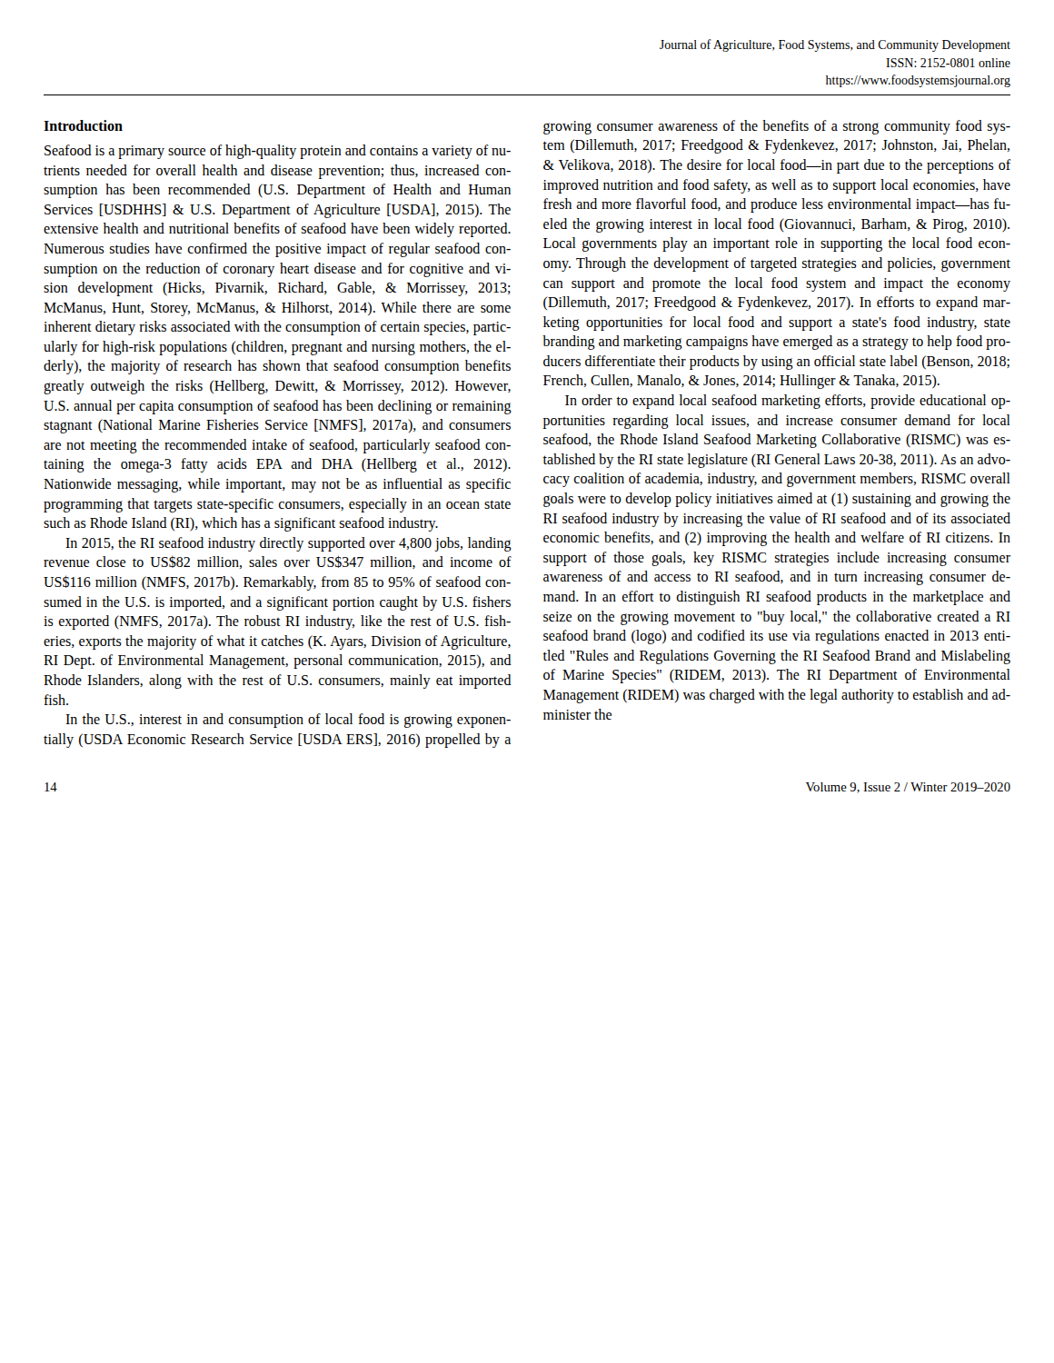Journal of Agriculture, Food Systems, and Community Development ISSN: 2152-0801 online https://www.foodsystemsjournal.org
Introduction
Seafood is a primary source of high-quality protein and contains a variety of nutrients needed for overall health and disease prevention; thus, increased consumption has been recommended (U.S. Department of Health and Human Services [USDHHS] & U.S. Department of Agriculture [USDA], 2015). The extensive health and nutritional benefits of seafood have been widely reported. Numerous studies have confirmed the positive impact of regular seafood consumption on the reduction of coronary heart disease and for cognitive and vision development (Hicks, Pivarnik, Richard, Gable, & Morrissey, 2013; McManus, Hunt, Storey, McManus, & Hilhorst, 2014). While there are some inherent dietary risks associated with the consumption of certain species, particularly for high-risk populations (children, pregnant and nursing mothers, the elderly), the majority of research has shown that seafood consumption benefits greatly outweigh the risks (Hellberg, Dewitt, & Morrissey, 2012). However, U.S. annual per capita consumption of seafood has been declining or remaining stagnant (National Marine Fisheries Service [NMFS], 2017a), and consumers are not meeting the recommended intake of seafood, particularly seafood containing the omega-3 fatty acids EPA and DHA (Hellberg et al., 2012). Nationwide messaging, while important, may not be as influential as specific programming that targets state-specific consumers, especially in an ocean state such as Rhode Island (RI), which has a significant seafood industry.
In 2015, the RI seafood industry directly supported over 4,800 jobs, landing revenue close to US$82 million, sales over US$347 million, and income of US$116 million (NMFS, 2017b). Remarkably, from 85 to 95% of seafood consumed in the U.S. is imported, and a significant portion caught by U.S. fishers is exported (NMFS, 2017a). The robust RI industry, like the rest of U.S. fisheries, exports the majority of what it catches (K. Ayars, Division of Agriculture, RI Dept. of Environmental Management, personal communication, 2015), and Rhode Islanders, along with the rest of U.S. consumers, mainly eat imported fish.
In the U.S., interest in and consumption of local food is growing exponentially (USDA Economic Research Service [USDA ERS], 2016) propelled by a growing consumer awareness of the benefits of a strong community food system (Dillemuth, 2017; Freedgood & Fydenkevez, 2017; Johnston, Jai, Phelan, & Velikova, 2018). The desire for local food—in part due to the perceptions of improved nutrition and food safety, as well as to support local economies, have fresh and more flavorful food, and produce less environmental impact—has fueled the growing interest in local food (Giovannuci, Barham, & Pirog, 2010). Local governments play an important role in supporting the local food economy. Through the development of targeted strategies and policies, government can support and promote the local food system and impact the economy (Dillemuth, 2017; Freedgood & Fydenkevez, 2017). In efforts to expand marketing opportunities for local food and support a state's food industry, state branding and marketing campaigns have emerged as a strategy to help food producers differentiate their products by using an official state label (Benson, 2018; French, Cullen, Manalo, & Jones, 2014; Hullinger & Tanaka, 2015).
In order to expand local seafood marketing efforts, provide educational opportunities regarding local issues, and increase consumer demand for local seafood, the Rhode Island Seafood Marketing Collaborative (RISMC) was established by the RI state legislature (RI General Laws 20-38, 2011). As an advocacy coalition of academia, industry, and government members, RISMC overall goals were to develop policy initiatives aimed at (1) sustaining and growing the RI seafood industry by increasing the value of RI seafood and of its associated economic benefits, and (2) improving the health and welfare of RI citizens. In support of those goals, key RISMC strategies include increasing consumer awareness of and access to RI seafood, and in turn increasing consumer demand. In an effort to distinguish RI seafood products in the marketplace and seize on the growing movement to "buy local," the collaborative created a RI seafood brand (logo) and codified its use via regulations enacted in 2013 entitled "Rules and Regulations Governing the RI Seafood Brand and Mislabeling of Marine Species" (RIDEM, 2013). The RI Department of Environmental Management (RIDEM) was charged with the legal authority to establish and administer the
14 Volume 9, Issue 2 / Winter 2019–2020